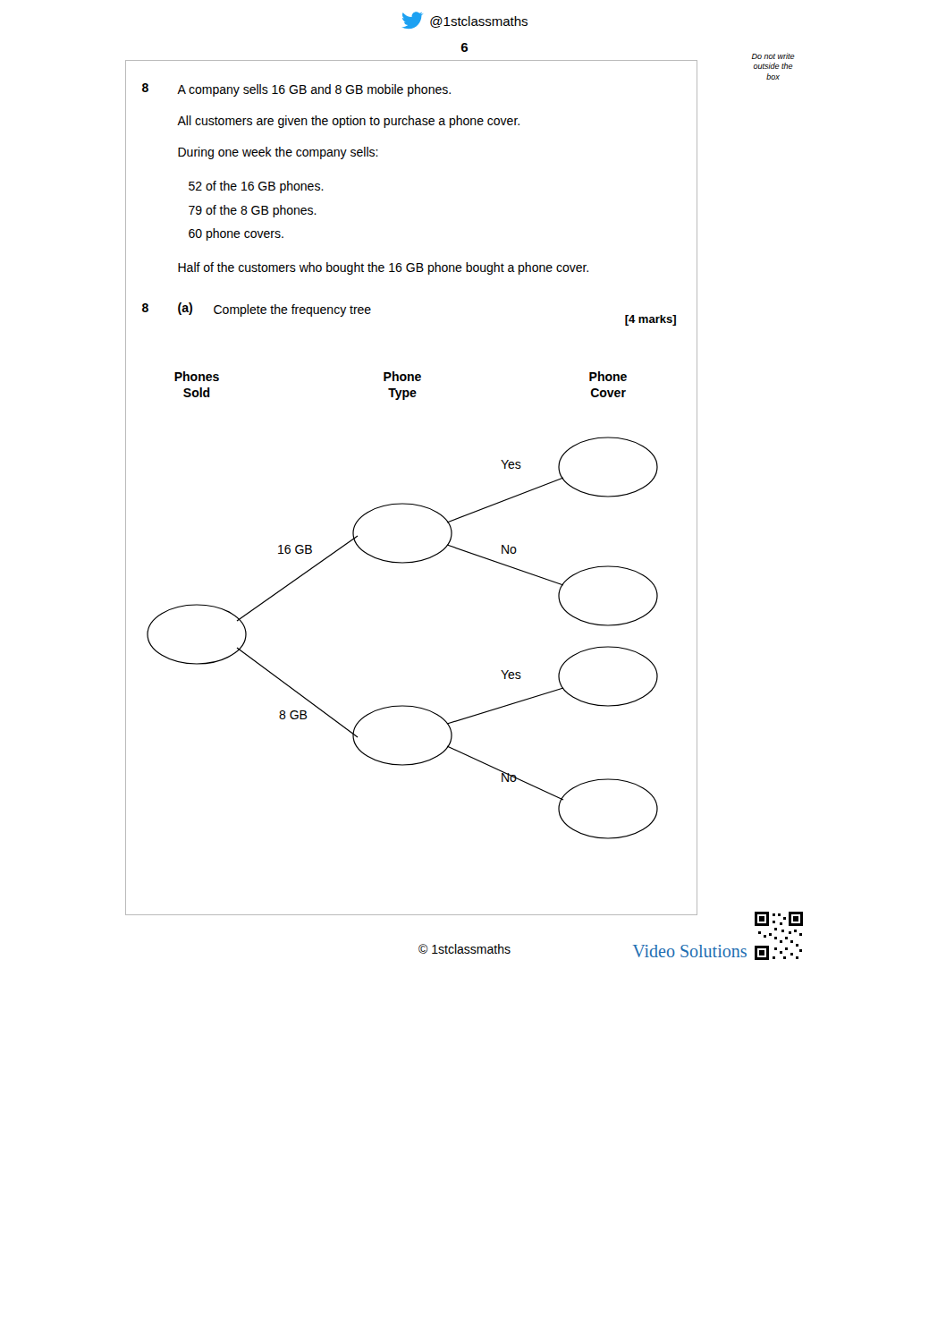@1stclassmaths
6
Do not write
outside the
box
8
A company sells 16 GB and 8 GB mobile phones.
All customers are given the option to purchase a phone cover.
During one week the company sells:
52 of the 16 GB phones.
79 of the 8 GB phones.
60 phone covers.
Half of the customers who bought the 16 GB phone bought a phone cover.
8
(a)
Complete the frequency tree
[4 marks]
Phones Sold Phone Type Phone Cover 16 GB 8 GB Yes No Yes No
© 1stclassmaths
Video Solutions